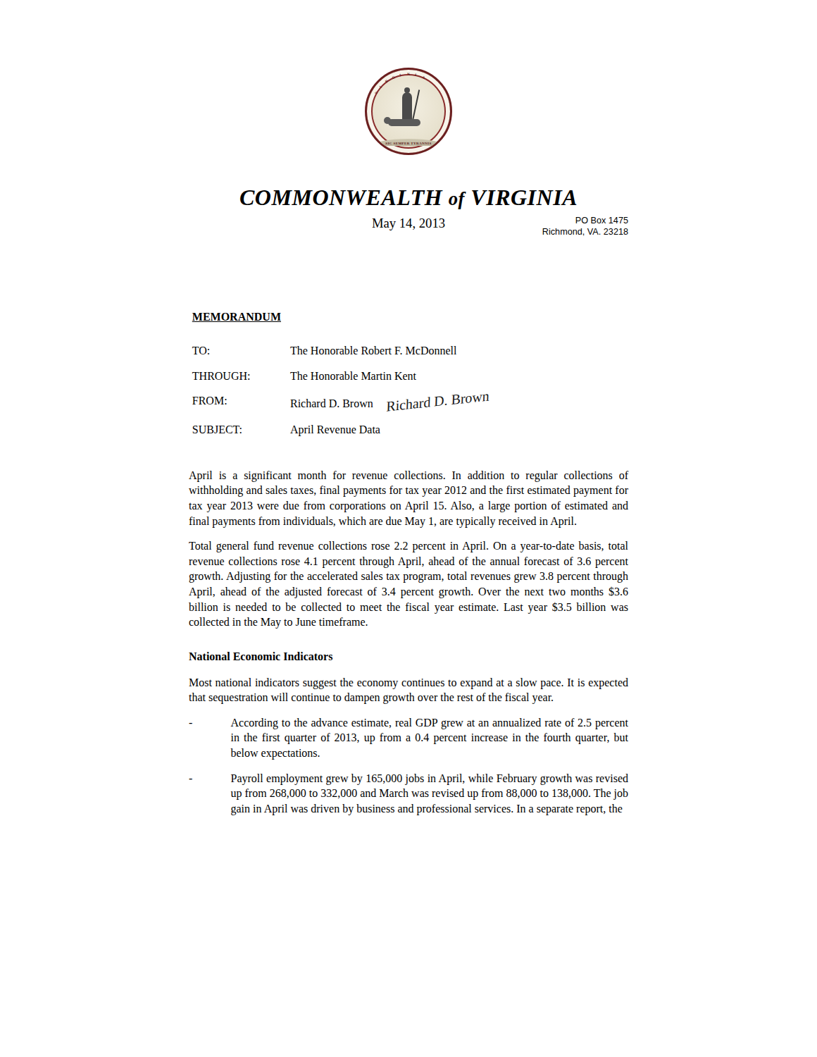V I R G I N I A
SIC SEMPER TYRANNIS
COMMONWEALTH of VIRGINIA
May 14, 2013
PO Box 1475
Richmond, VA. 23218
MEMORANDUM
| TO: | The Honorable Robert F. McDonnell |
| THROUGH: | The Honorable Martin Kent |
| FROM: | Richard D. Brown Richard D. Brown |
| SUBJECT: | April Revenue Data |
April is a significant month for revenue collections. In addition to regular collections of withholding and sales taxes, final payments for tax year 2012 and the first estimated payment for tax year 2013 were due from corporations on April 15. Also, a large portion of estimated and final payments from individuals, which are due May 1, are typically received in April.
Total general fund revenue collections rose 2.2 percent in April. On a year-to-date basis, total revenue collections rose 4.1 percent through April, ahead of the annual forecast of 3.6 percent growth. Adjusting for the accelerated sales tax program, total revenues grew 3.8 percent through April, ahead of the adjusted forecast of 3.4 percent growth. Over the next two months $3.6 billion is needed to be collected to meet the fiscal year estimate. Last year $3.5 billion was collected in the May to June timeframe.
National Economic Indicators
Most national indicators suggest the economy continues to expand at a slow pace. It is expected that sequestration will continue to dampen growth over the rest of the fiscal year.
According to the advance estimate, real GDP grew at an annualized rate of 2.5 percent in the first quarter of 2013, up from a 0.4 percent increase in the fourth quarter, but below expectations.
Payroll employment grew by 165,000 jobs in April, while February growth was revised up from 268,000 to 332,000 and March was revised up from 88,000 to 138,000. The job gain in April was driven by business and professional services. In a separate report, the